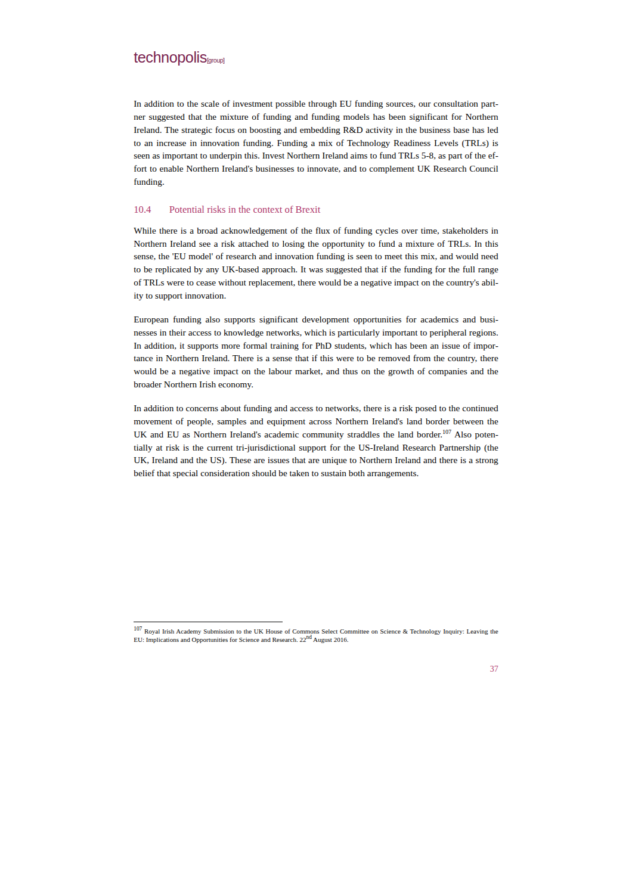technopolis[group]
In addition to the scale of investment possible through EU funding sources, our consultation partner suggested that the mixture of funding and funding models has been significant for Northern Ireland. The strategic focus on boosting and embedding R&D activity in the business base has led to an increase in innovation funding. Funding a mix of Technology Readiness Levels (TRLs) is seen as important to underpin this. Invest Northern Ireland aims to fund TRLs 5-8, as part of the effort to enable Northern Ireland's businesses to innovate, and to complement UK Research Council funding.
10.4 Potential risks in the context of Brexit
While there is a broad acknowledgement of the flux of funding cycles over time, stakeholders in Northern Ireland see a risk attached to losing the opportunity to fund a mixture of TRLs. In this sense, the 'EU model' of research and innovation funding is seen to meet this mix, and would need to be replicated by any UK-based approach. It was suggested that if the funding for the full range of TRLs were to cease without replacement, there would be a negative impact on the country's ability to support innovation.
European funding also supports significant development opportunities for academics and businesses in their access to knowledge networks, which is particularly important to peripheral regions. In addition, it supports more formal training for PhD students, which has been an issue of importance in Northern Ireland. There is a sense that if this were to be removed from the country, there would be a negative impact on the labour market, and thus on the growth of companies and the broader Northern Irish economy.
In addition to concerns about funding and access to networks, there is a risk posed to the continued movement of people, samples and equipment across Northern Ireland's land border between the UK and EU as Northern Ireland's academic community straddles the land border.107 Also potentially at risk is the current tri-jurisdictional support for the US-Ireland Research Partnership (the UK, Ireland and the US). These are issues that are unique to Northern Ireland and there is a strong belief that special consideration should be taken to sustain both arrangements.
107 Royal Irish Academy Submission to the UK House of Commons Select Committee on Science & Technology Inquiry: Leaving the EU: Implications and Opportunities for Science and Research. 22nd August 2016.
37